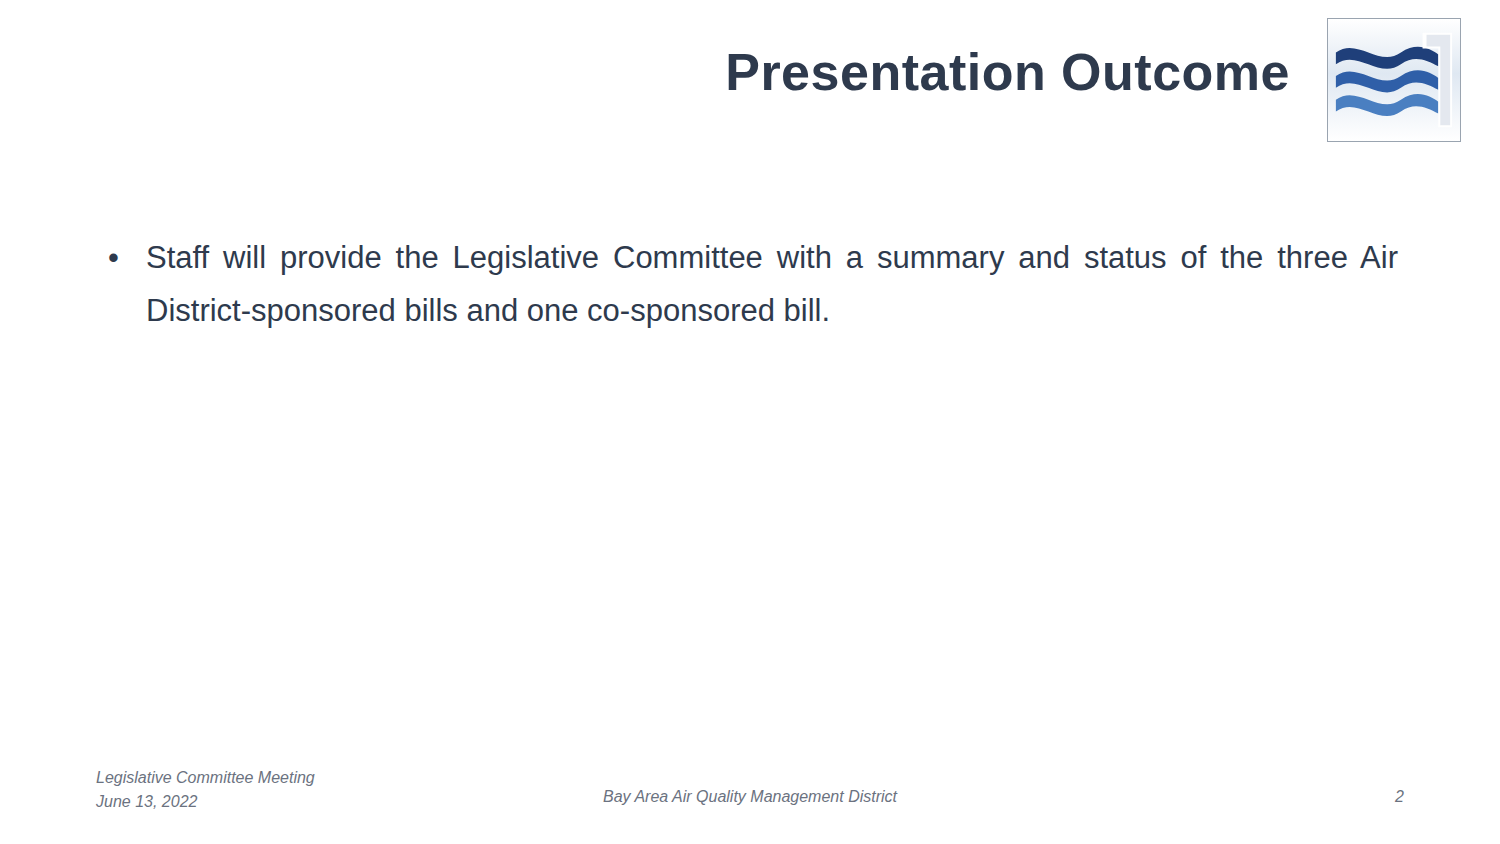Presentation Outcome
• Staff will provide the Legislative Committee with a summary and status of the three Air District-sponsored bills and one co-sponsored bill.
Legislative Committee Meeting
June 13, 2022
Bay Area Air Quality Management District
2